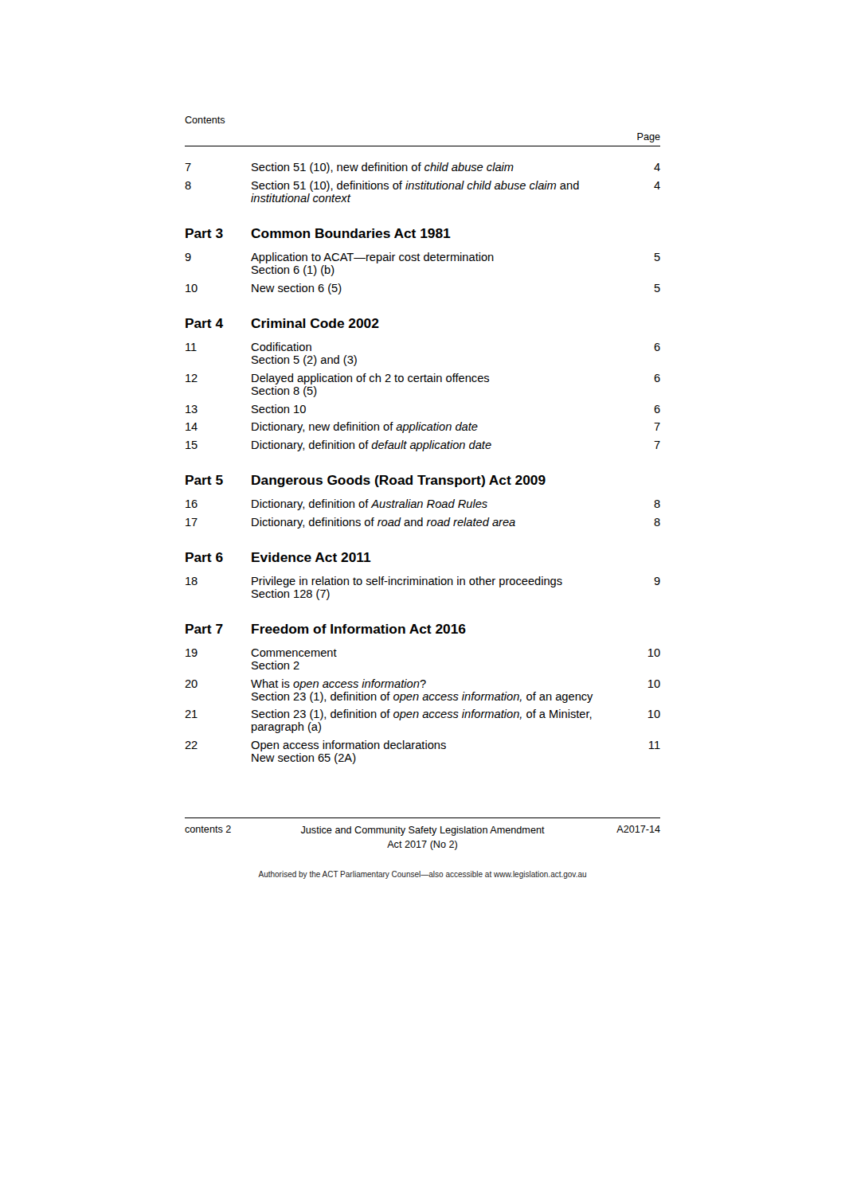Contents
Page
| 7 | Section 51 (10), new definition of child abuse claim | 4 |
| 8 | Section 51 (10), definitions of institutional child abuse claim and institutional context | 4 |
| Part 3 | Common Boundaries Act 1981 | |
| 9 | Application to ACAT—repair cost determination Section 6 (1) (b) | 5 |
| 10 | New section 6 (5) | 5 |
| Part 4 | Criminal Code 2002 | |
| 11 | Codification Section 5 (2) and (3) | 6 |
| 12 | Delayed application of ch 2 to certain offences Section 8 (5) | 6 |
| 13 | Section 10 | 6 |
| 14 | Dictionary, new definition of application date | 7 |
| 15 | Dictionary, definition of default application date | 7 |
| Part 5 | Dangerous Goods (Road Transport) Act 2009 | |
| 16 | Dictionary, definition of Australian Road Rules | 8 |
| 17 | Dictionary, definitions of road and road related area | 8 |
| Part 6 | Evidence Act 2011 | |
| 18 | Privilege in relation to self-incrimination in other proceedings Section 128 (7) | 9 |
| Part 7 | Freedom of Information Act 2016 | |
| 19 | Commencement Section 2 | 10 |
| 20 | What is open access information ? Section 23 (1), definition of open access information, of an agency | 10 |
| 21 | Section 23 (1), definition of open access information, of a Minister, paragraph (a) | 10 |
| 22 | Open access information declarations New section 65 (2A) | 11 |
contents 2
Justice and Community Safety Legislation Amendment
Act 2017 (No 2)
A2017-14
Authorised by the ACT Parliamentary Counsel—also accessible at www.legislation.act.gov.au